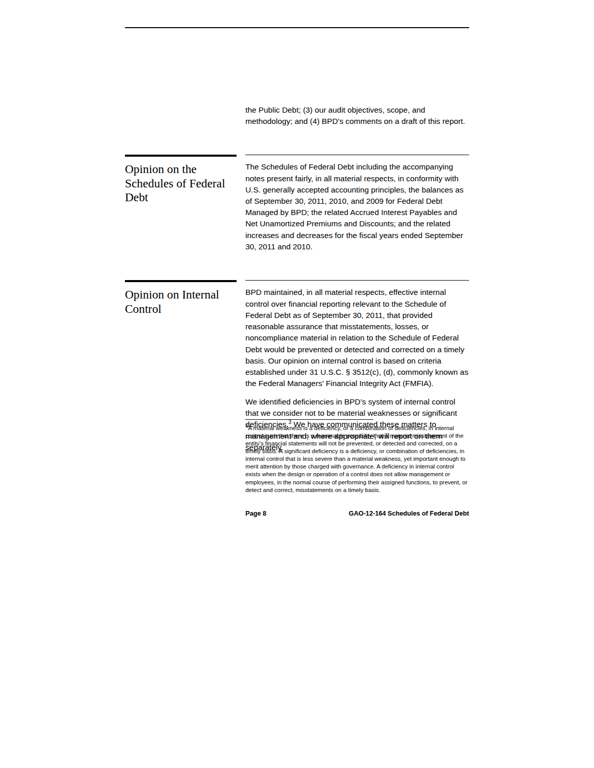the Public Debt; (3) our audit objectives, scope, and methodology; and (4) BPD’s comments on a draft of this report.
Opinion on the Schedules of Federal Debt
The Schedules of Federal Debt including the accompanying notes present fairly, in all material respects, in conformity with U.S. generally accepted accounting principles, the balances as of September 30, 2011, 2010, and 2009 for Federal Debt Managed by BPD; the related Accrued Interest Payables and Net Unamortized Premiums and Discounts; and the related increases and decreases for the fiscal years ended September 30, 2011 and 2010.
Opinion on Internal Control
BPD maintained, in all material respects, effective internal control over financial reporting relevant to the Schedule of Federal Debt as of September 30, 2011, that provided reasonable assurance that misstatements, losses, or noncompliance material in relation to the Schedule of Federal Debt would be prevented or detected and corrected on a timely basis. Our opinion on internal control is based on criteria established under 31 U.S.C. § 3512(c), (d), commonly known as the Federal Managers’ Financial Integrity Act (FMFIA).
We identified deficiencies in BPD’s system of internal control that we consider not to be material weaknesses or significant deficiencies.3 We have communicated these matters to management and, where appropriate, will report on them separately.
3A material weakness is a deficiency, or a combination of deficiencies, in internal control such that there is a reasonable possibility that a material misstatement of the entity’s financial statements will not be prevented, or detected and corrected, on a timely basis. A significant deficiency is a deficiency, or combination of deficiencies, in internal control that is less severe than a material weakness, yet important enough to merit attention by those charged with governance. A deficiency in internal control exists when the design or operation of a control does not allow management or employees, in the normal course of performing their assigned functions, to prevent, or detect and correct, misstatements on a timely basis.
Page 8
GAO-12-164 Schedules of Federal Debt